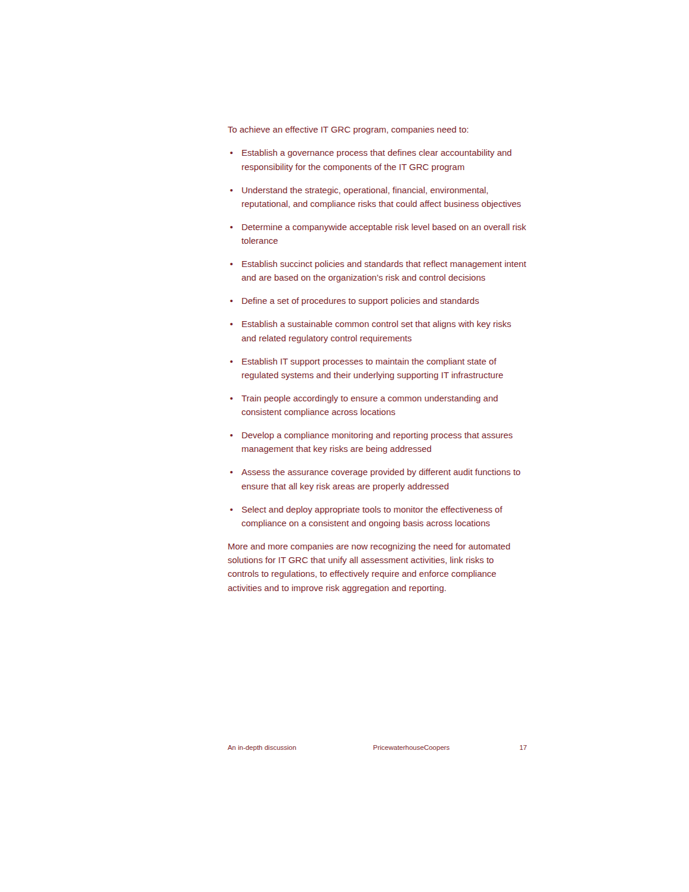To achieve an effective IT GRC program, companies need to:
Establish a governance process that defines clear accountability and responsibility for the components of the IT GRC program
Understand the strategic, operational, financial, environmental, reputational, and compliance risks that could affect business objectives
Determine a companywide acceptable risk level based on an overall risk tolerance
Establish succinct policies and standards that reflect management intent and are based on the organization’s risk and control decisions
Define a set of procedures to support policies and standards
Establish a sustainable common control set that aligns with key risks and related regulatory control requirements
Establish IT support processes to maintain the compliant state of regulated systems and their underlying supporting IT infrastructure
Train people accordingly to ensure a common understanding and consistent compliance across locations
Develop a compliance monitoring and reporting process that assures management that key risks are being addressed
Assess the assurance coverage provided by different audit functions to ensure that all key risk areas are properly addressed
Select and deploy appropriate tools to monitor the effectiveness of compliance on a consistent and ongoing basis across locations
More and more companies are now recognizing the need for automated solutions for IT GRC that unify all assessment activities, link risks to controls to regulations, to effectively require and enforce compliance activities and to improve risk aggregation and reporting.
An in-depth discussion
PricewaterhouseCoopers
17